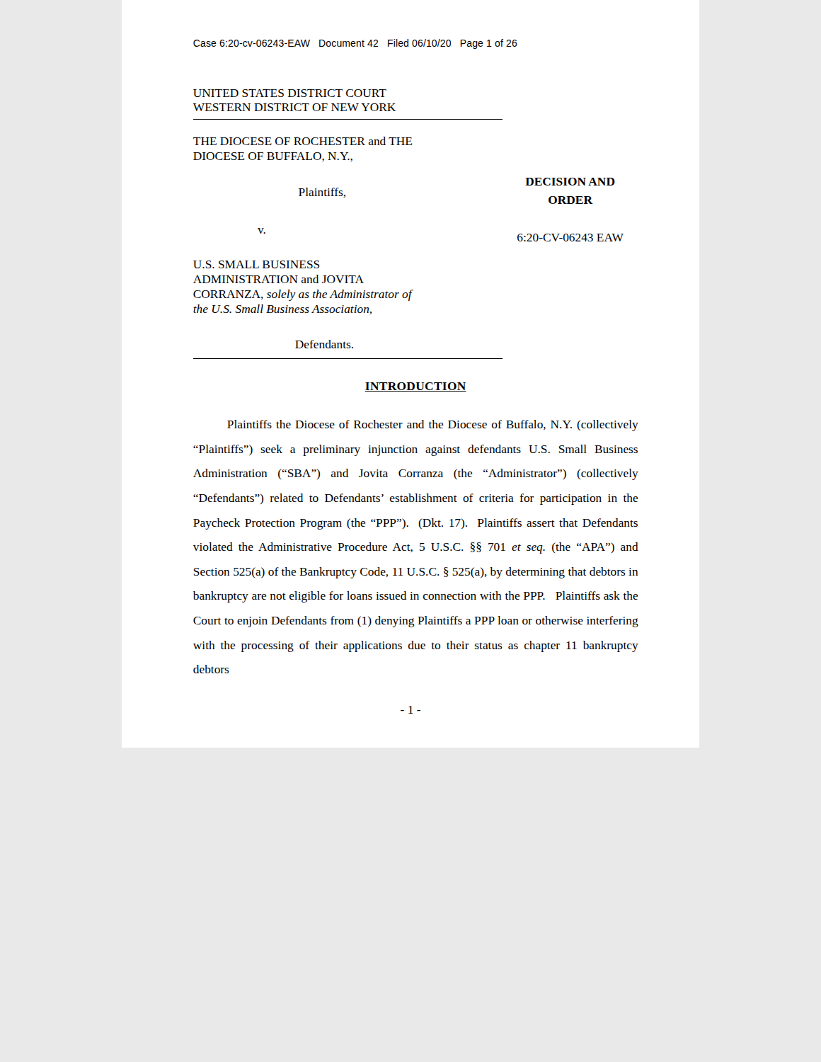Case 6:20-cv-06243-EAW Document 42 Filed 06/10/20 Page 1 of 26
UNITED STATES DISTRICT COURT
WESTERN DISTRICT OF NEW YORK
| THE DIOCESE OF ROCHESTER and THE DIOCESE OF BUFFALO, N.Y., Plaintiffs, v. U.S. SMALL BUSINESS ADMINISTRATION and JOVITA CORRANZA, solely as the Administrator of the U.S. Small Business Association , Defendants. | DECISION AND ORDER 6:20-CV-06243 EAW |
INTRODUCTION
Plaintiffs the Diocese of Rochester and the Diocese of Buffalo, N.Y. (collectively “Plaintiffs”) seek a preliminary injunction against defendants U.S. Small Business Administration (“SBA”) and Jovita Corranza (the “Administrator”) (collectively “Defendants”) related to Defendants’ establishment of criteria for participation in the Paycheck Protection Program (the “PPP”). (Dkt. 17). Plaintiffs assert that Defendants violated the Administrative Procedure Act, 5 U.S.C. §§ 701 et seq. (the “APA”) and Section 525(a) of the Bankruptcy Code, 11 U.S.C. § 525(a), by determining that debtors in bankruptcy are not eligible for loans issued in connection with the PPP. Plaintiffs ask the Court to enjoin Defendants from (1) denying Plaintiffs a PPP loan or otherwise interfering with the processing of their applications due to their status as chapter 11 bankruptcy debtors
- 1 -